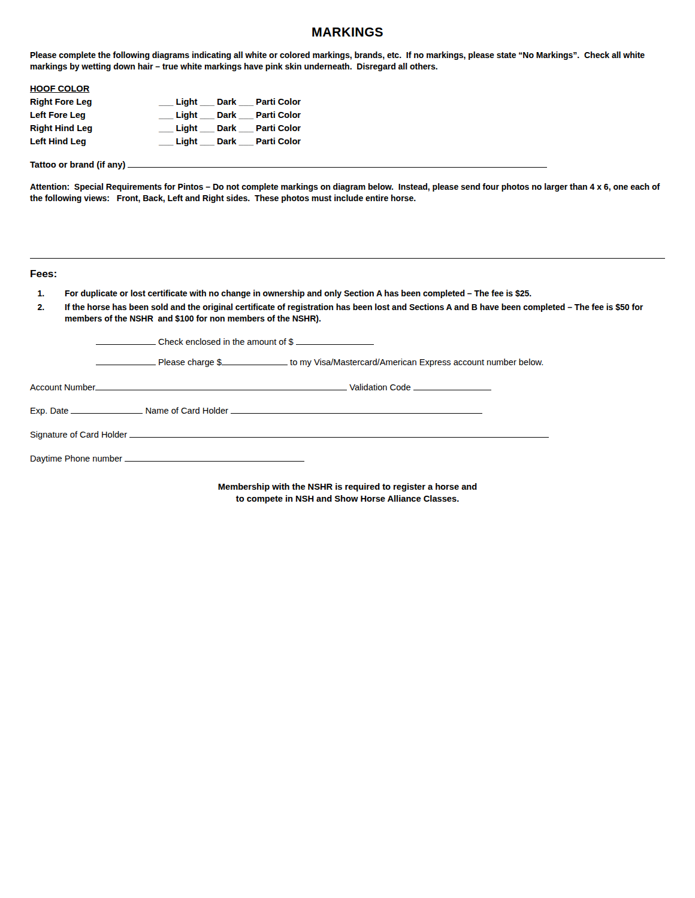MARKINGS
Please complete the following diagrams indicating all white or colored markings, brands, etc. If no markings, please state “No Markings”. Check all white markings by wetting down hair – true white markings have pink skin underneath. Disregard all others.
HOOF COLOR
| Right Fore Leg | ___ Light ___ Dark ___ Parti Color |
| Left Fore Leg | ___ Light ___ Dark ___ Parti Color |
| Right Hind Leg | ___ Light ___ Dark ___ Parti Color |
| Left Hind Leg | ___ Light ___ Dark ___ Parti Color |
Tattoo or brand (if any)
Attention: Special Requirements for Pintos – Do not complete markings on diagram below. Instead, please send four photos no larger than 4 x 6, one each of the following views: Front, Back, Left and Right sides. These photos must include entire horse.
Fees:
For duplicate or lost certificate with no change in ownership and only Section A has been completed – The fee is $25.
If the horse has been sold and the original certificate of registration has been lost and Sections A and B have been completed – The fee is $50 for members of the NSHR and $100 for non members of the NSHR).
Check enclosed in the amount of $
Please charge $ to my Visa/Mastercard/American Express account number below.
Account Number Validation Code
Exp. Date Name of Card Holder
Signature of Card Holder
Daytime Phone number
Membership with the NSHR is required to register a horse and
to compete in NSH and Show Horse Alliance Classes.